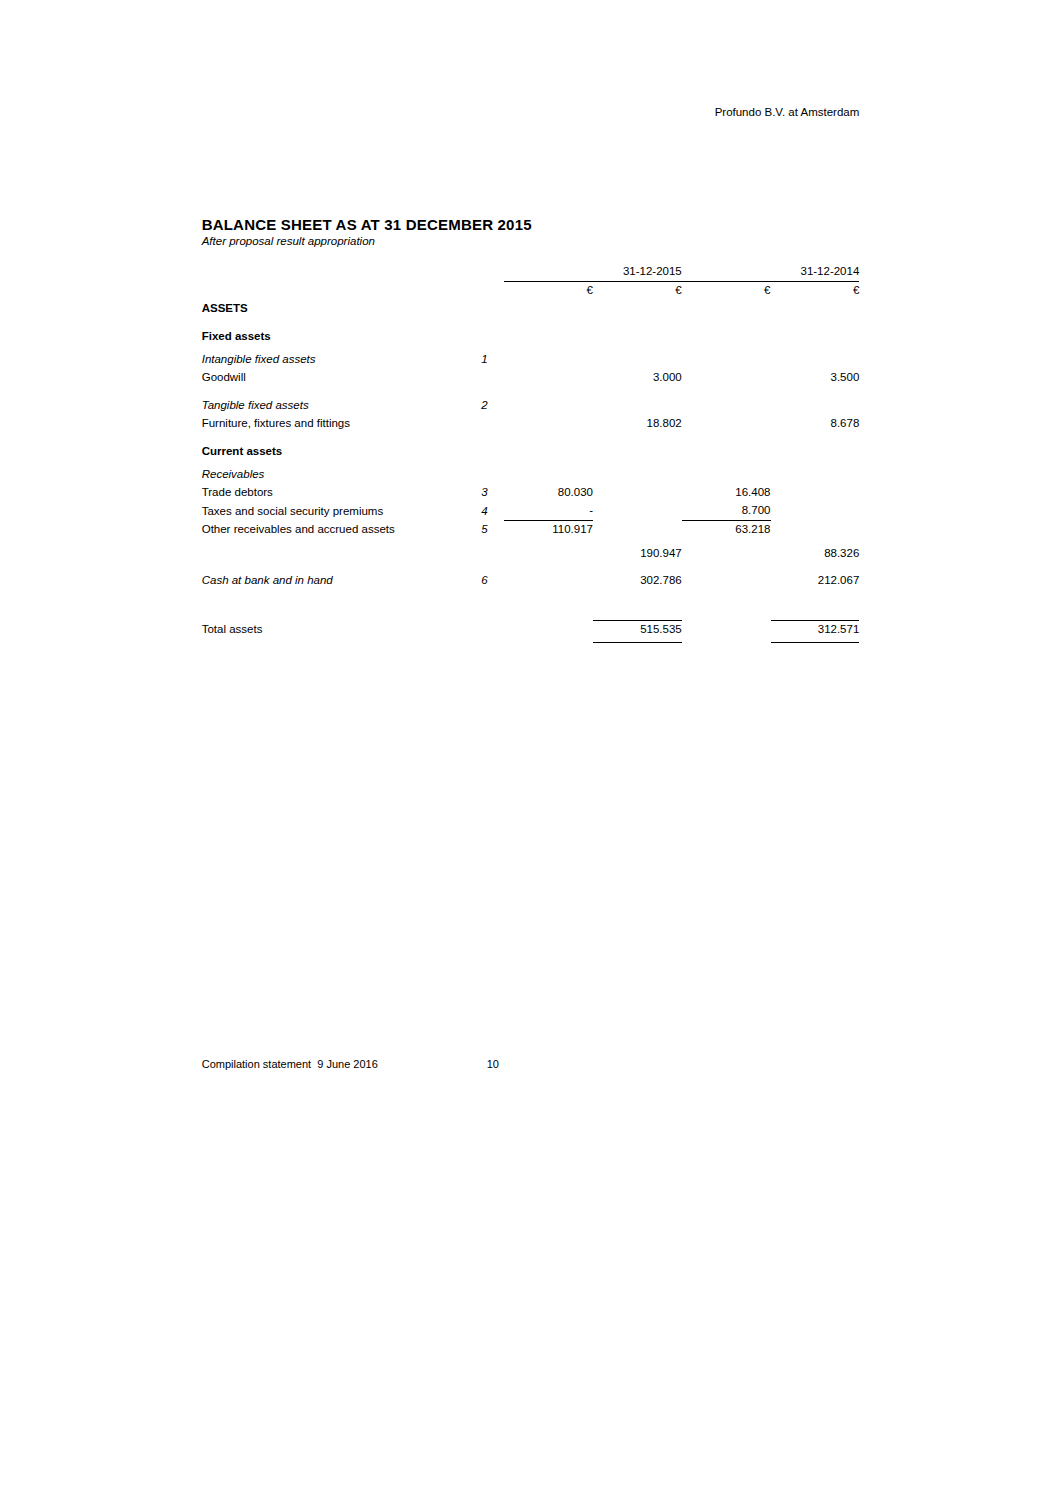Profundo B.V. at Amsterdam
BALANCE SHEET AS AT 31 DECEMBER 2015
After proposal result appropriation
| | | 31-12-2015 | 31-12-2014 |
| | | € | € | € | € |
| ASSETS | | | | | |
| Fixed assets | | | | | |
| Intangible fixed assets | 1 | | | | |
| Goodwill | | | 3.000 | | 3.500 |
| Tangible fixed assets | 2 | | | | |
| Furniture, fixtures and fittings | | | 18.802 | | 8.678 |
| Current assets | | | | | |
| Receivables | | | | | |
| Trade debtors | 3 | 80.030 | | 16.408 | |
| Taxes and social security premiums | 4 | - | | 8.700 | |
| Other receivables and accrued assets | 5 | 110.917 | | 63.218 | |
| | | | 190.947 | | 88.326 |
| Cash at bank and in hand | 6 | | 302.786 | | 212.067 |
| Total assets | | | 515.535 | | 312.571 |
Compilation statement 9 June 2016 10